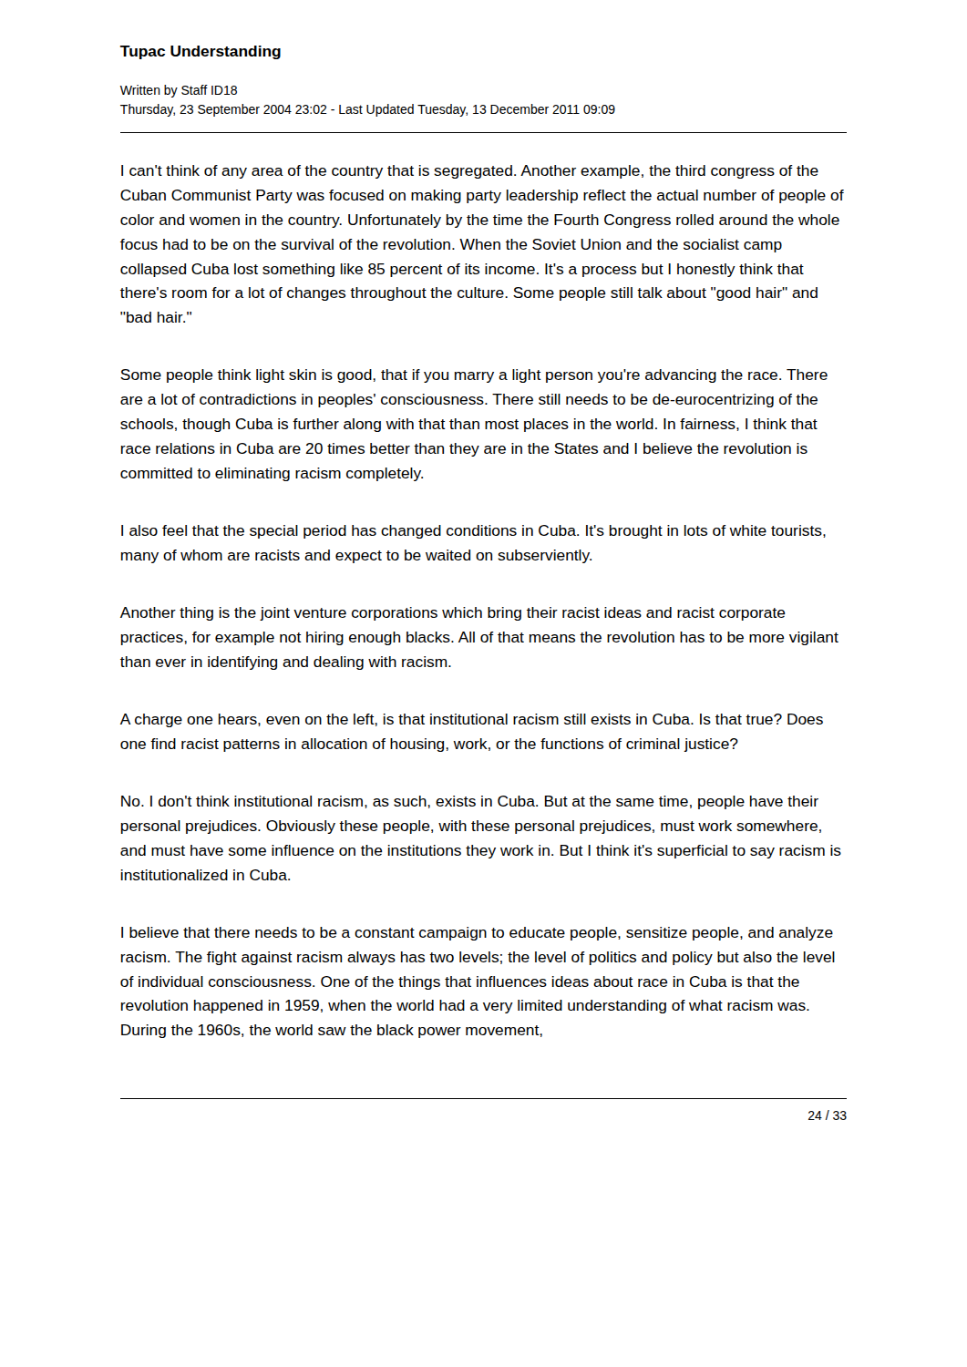Tupac Understanding
Written by Staff ID18
Thursday, 23 September 2004 23:02 - Last Updated Tuesday, 13 December 2011 09:09
I can't think of any area of the country that is segregated. Another example, the third congress of the Cuban Communist Party was focused on making party leadership reflect the actual number of people of color and women in the country. Unfortunately by the time the Fourth Congress rolled around the whole focus had to be on the survival of the revolution. When the Soviet Union and the socialist camp collapsed Cuba lost something like 85 percent of its income. It's a process but I honestly think that there's room for a lot of changes throughout the culture. Some people still talk about "good hair" and "bad hair."
Some people think light skin is good, that if you marry a light person you're advancing the race. There are a lot of contradictions in peoples' consciousness. There still needs to be de-eurocentrizing of the schools, though Cuba is further along with that than most places in the world. In fairness, I think that race relations in Cuba are 20 times better than they are in the States and I believe the revolution is committed to eliminating racism completely.
I also feel that the special period has changed conditions in Cuba. It's brought in lots of white tourists, many of whom are racists and expect to be waited on subserviently.
Another thing is the joint venture corporations which bring their racist ideas and racist corporate practices, for example not hiring enough blacks. All of that means the revolution has to be more vigilant than ever in identifying and dealing with racism.
A charge one hears, even on the left, is that institutional racism still exists in Cuba. Is that true? Does one find racist patterns in allocation of housing, work, or the functions of criminal justice?
No. I don't think institutional racism, as such, exists in Cuba. But at the same time, people have their personal prejudices. Obviously these people, with these personal prejudices, must work somewhere, and must have some influence on the institutions they work in. But I think it's superficial to say racism is institutionalized in Cuba.
I believe that there needs to be a constant campaign to educate people, sensitize people, and analyze racism. The fight against racism always has two levels; the level of politics and policy but also the level of individual consciousness. One of the things that influences ideas about race in Cuba is that the revolution happened in 1959, when the world had a very limited understanding of what racism was. During the 1960s, the world saw the black power movement,
24 / 33